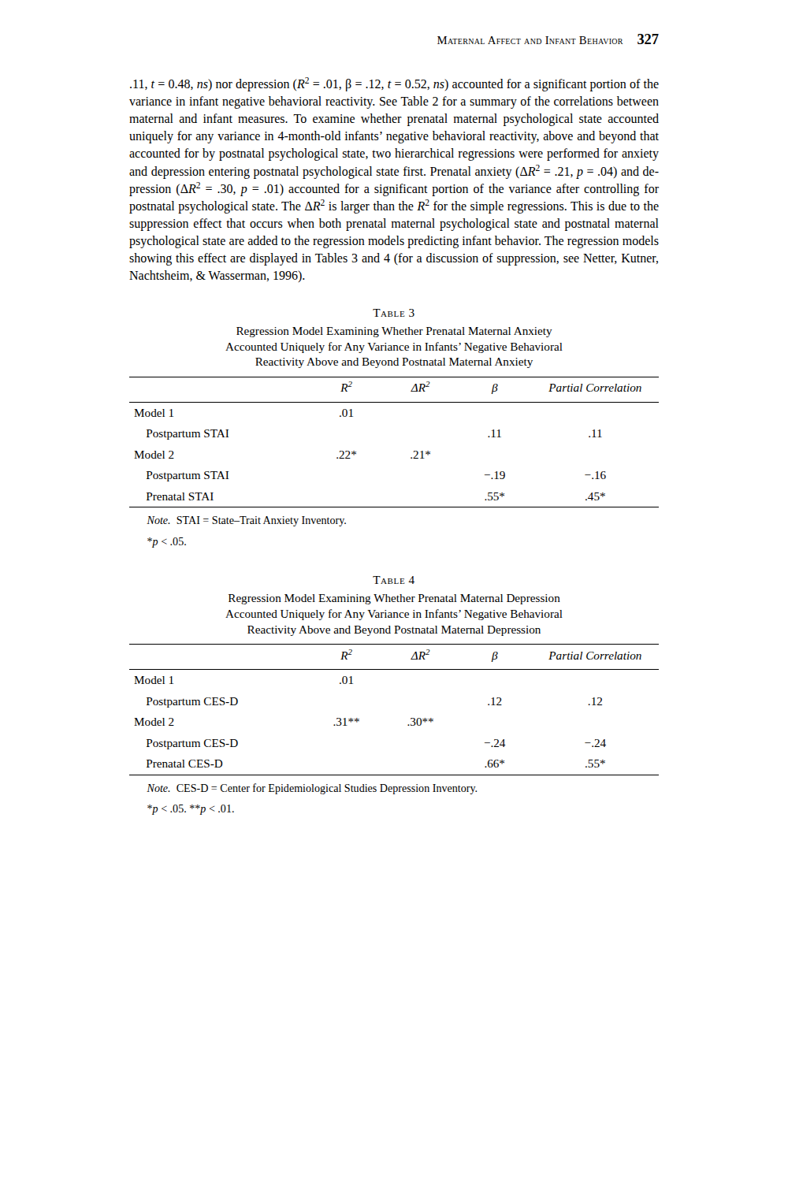Maternal Affect and Infant Behavior 327
.11, t = 0.48, ns) nor depression (R2 = .01, β = .12, t = 0.52, ns) accounted for a significant portion of the variance in infant negative behavioral reactivity. See Table 2 for a summary of the correlations between maternal and infant measures. To examine whether prenatal maternal psychological state accounted uniquely for any variance in 4-month-old infants’ negative behavioral reactivity, above and beyond that accounted for by postnatal psychological state, two hierarchical regressions were performed for anxiety and depression entering postnatal psychological state first. Prenatal anxiety (ΔR2 = .21, p = .04) and depression (ΔR2 = .30, p = .01) accounted for a significant portion of the variance after controlling for postnatal psychological state. The ΔR2 is larger than the R2 for the simple regressions. This is due to the suppression effect that occurs when both prenatal maternal psychological state and postnatal maternal psychological state are added to the regression models predicting infant behavior. The regression models showing this effect are displayed in Tables 3 and 4 (for a discussion of suppression, see Netter, Kutner, Nachtsheim, & Wasserman, 1996).
Table 3
Regression Model Examining Whether Prenatal Maternal Anxiety
Accounted Uniquely for Any Variance in Infants’ Negative Behavioral
Reactivity Above and Beyond Postnatal Maternal Anxiety
| | R 2 | Δ R 2 | β | Partial Correlation |
| --- | --- | --- | --- | --- |
| Model 1 | .01 | | | |
| Postpartum STAI | | | .11 | .11 |
| Model 2 | .22* | .21* | | |
| Postpartum STAI | | | −.19 | −.16 |
| Prenatal STAI | | | .55* | .45* |
Note. STAI = State–Trait Anxiety Inventory.
*p < .05.
Table 4
Regression Model Examining Whether Prenatal Maternal Depression
Accounted Uniquely for Any Variance in Infants’ Negative Behavioral
Reactivity Above and Beyond Postnatal Maternal Depression
| | R 2 | Δ R 2 | β | Partial Correlation |
| --- | --- | --- | --- | --- |
| Model 1 | .01 | | | |
| Postpartum CES-D | | | .12 | .12 |
| Model 2 | .31** | .30** | | |
| Postpartum CES-D | | | −.24 | −.24 |
| Prenatal CES-D | | | .66* | .55* |
Note. CES-D = Center for Epidemiological Studies Depression Inventory.
*p < .05. **p < .01.